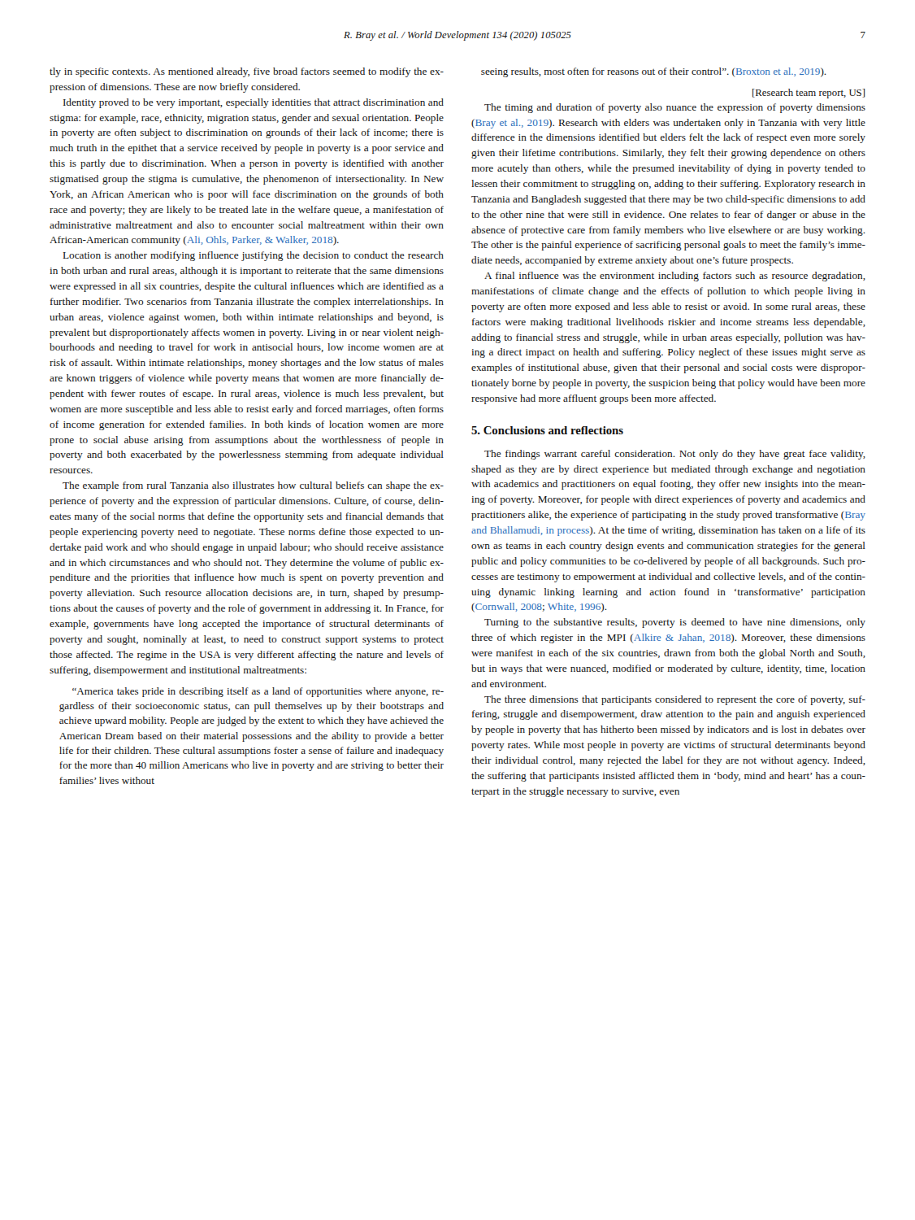R. Bray et al. / World Development 134 (2020) 105025 7
tly in specific contexts. As mentioned already, five broad factors seemed to modify the expression of dimensions. These are now briefly considered.
Identity proved to be very important, especially identities that attract discrimination and stigma: for example, race, ethnicity, migration status, gender and sexual orientation. People in poverty are often subject to discrimination on grounds of their lack of income; there is much truth in the epithet that a service received by people in poverty is a poor service and this is partly due to discrimination. When a person in poverty is identified with another stigmatised group the stigma is cumulative, the phenomenon of intersectionality. In New York, an African American who is poor will face discrimination on the grounds of both race and poverty; they are likely to be treated late in the welfare queue, a manifestation of administrative maltreatment and also to encounter social maltreatment within their own African-American community (Ali, Ohls, Parker, & Walker, 2018).
Location is another modifying influence justifying the decision to conduct the research in both urban and rural areas, although it is important to reiterate that the same dimensions were expressed in all six countries, despite the cultural influences which are identified as a further modifier. Two scenarios from Tanzania illustrate the complex interrelationships. In urban areas, violence against women, both within intimate relationships and beyond, is prevalent but disproportionately affects women in poverty. Living in or near violent neighbourhoods and needing to travel for work in antisocial hours, low income women are at risk of assault. Within intimate relationships, money shortages and the low status of males are known triggers of violence while poverty means that women are more financially dependent with fewer routes of escape. In rural areas, violence is much less prevalent, but women are more susceptible and less able to resist early and forced marriages, often forms of income generation for extended families. In both kinds of location women are more prone to social abuse arising from assumptions about the worthlessness of people in poverty and both exacerbated by the powerlessness stemming from adequate individual resources.
The example from rural Tanzania also illustrates how cultural beliefs can shape the experience of poverty and the expression of particular dimensions. Culture, of course, delineates many of the social norms that define the opportunity sets and financial demands that people experiencing poverty need to negotiate. These norms define those expected to undertake paid work and who should engage in unpaid labour; who should receive assistance and in which circumstances and who should not. They determine the volume of public expenditure and the priorities that influence how much is spent on poverty prevention and poverty alleviation. Such resource allocation decisions are, in turn, shaped by presumptions about the causes of poverty and the role of government in addressing it. In France, for example, governments have long accepted the importance of structural determinants of poverty and sought, nominally at least, to need to construct support systems to protect those affected. The regime in the USA is very different affecting the nature and levels of suffering, disempowerment and institutional maltreatments:
“America takes pride in describing itself as a land of opportunities where anyone, regardless of their socioeconomic status, can pull themselves up by their bootstraps and achieve upward mobility. People are judged by the extent to which they have achieved the American Dream based on their material possessions and the ability to provide a better life for their children. These cultural assumptions foster a sense of failure and inadequacy for the more than 40 million Americans who live in poverty and are striving to better their families’ lives without
seeing results, most often for reasons out of their control”. (Broxton et al., 2019).
[Research team report, US]
The timing and duration of poverty also nuance the expression of poverty dimensions (Bray et al., 2019). Research with elders was undertaken only in Tanzania with very little difference in the dimensions identified but elders felt the lack of respect even more sorely given their lifetime contributions. Similarly, they felt their growing dependence on others more acutely than others, while the presumed inevitability of dying in poverty tended to lessen their commitment to struggling on, adding to their suffering. Exploratory research in Tanzania and Bangladesh suggested that there may be two child-specific dimensions to add to the other nine that were still in evidence. One relates to fear of danger or abuse in the absence of protective care from family members who live elsewhere or are busy working. The other is the painful experience of sacrificing personal goals to meet the family’s immediate needs, accompanied by extreme anxiety about one’s future prospects.
A final influence was the environment including factors such as resource degradation, manifestations of climate change and the effects of pollution to which people living in poverty are often more exposed and less able to resist or avoid. In some rural areas, these factors were making traditional livelihoods riskier and income streams less dependable, adding to financial stress and struggle, while in urban areas especially, pollution was having a direct impact on health and suffering. Policy neglect of these issues might serve as examples of institutional abuse, given that their personal and social costs were disproportionately borne by people in poverty, the suspicion being that policy would have been more responsive had more affluent groups been more affected.
5. Conclusions and reflections
The findings warrant careful consideration. Not only do they have great face validity, shaped as they are by direct experience but mediated through exchange and negotiation with academics and practitioners on equal footing, they offer new insights into the meaning of poverty. Moreover, for people with direct experiences of poverty and academics and practitioners alike, the experience of participating in the study proved transformative (Bray and Bhallamudi, in process). At the time of writing, dissemination has taken on a life of its own as teams in each country design events and communication strategies for the general public and policy communities to be co-delivered by people of all backgrounds. Such processes are testimony to empowerment at individual and collective levels, and of the continuing dynamic linking learning and action found in ‘transformative’ participation (Cornwall, 2008; White, 1996).
Turning to the substantive results, poverty is deemed to have nine dimensions, only three of which register in the MPI (Alkire & Jahan, 2018). Moreover, these dimensions were manifest in each of the six countries, drawn from both the global North and South, but in ways that were nuanced, modified or moderated by culture, identity, time, location and environment.
The three dimensions that participants considered to represent the core of poverty, suffering, struggle and disempowerment, draw attention to the pain and anguish experienced by people in poverty that has hitherto been missed by indicators and is lost in debates over poverty rates. While most people in poverty are victims of structural determinants beyond their individual control, many rejected the label for they are not without agency. Indeed, the suffering that participants insisted afflicted them in ‘body, mind and heart’ has a counterpart in the struggle necessary to survive, even